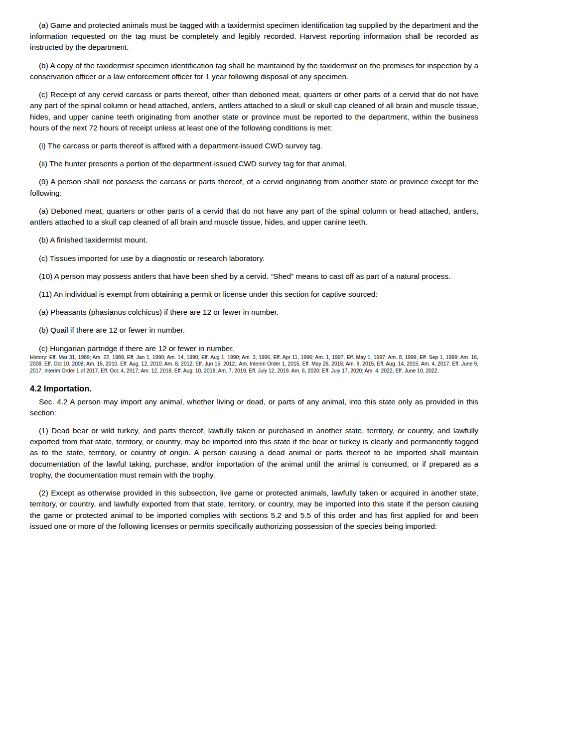(a) Game and protected animals must be tagged with a taxidermist specimen identification tag supplied by the department and the information requested on the tag must be completely and legibly recorded. Harvest reporting information shall be recorded as instructed by the department.
(b) A copy of the taxidermist specimen identification tag shall be maintained by the taxidermist on the premises for inspection by a conservation officer or a law enforcement officer for 1 year following disposal of any specimen.
(c) Receipt of any cervid carcass or parts thereof, other than deboned meat, quarters or other parts of a cervid that do not have any part of the spinal column or head attached, antlers, antlers attached to a skull or skull cap cleaned of all brain and muscle tissue, hides, and upper canine teeth originating from another state or province must be reported to the department, within the business hours of the next 72 hours of receipt unless at least one of the following conditions is met:
(i) The carcass or parts thereof is affixed with a department-issued CWD survey tag.
(ii) The hunter presents a portion of the department-issued CWD survey tag for that animal.
(9) A person shall not possess the carcass or parts thereof, of a cervid originating from another state or province except for the following:
(a) Deboned meat, quarters or other parts of a cervid that do not have any part of the spinal column or head attached, antlers, antlers attached to a skull cap cleaned of all brain and muscle tissue, hides, and upper canine teeth.
(b) A finished taxidermist mount.
(c) Tissues imported for use by a diagnostic or research laboratory.
(10) A person may possess antlers that have been shed by a cervid. “Shed” means to cast off as part of a natural process.
(11) An individual is exempt from obtaining a permit or license under this section for captive sourced:
(a) Pheasants (phasianus colchicus) if there are 12 or fewer in number.
(b) Quail if there are 12 or fewer in number.
(c) Hungarian partridge if there are 12 or fewer in number.
History: Eff. Mar 31, 1989; Am. 22, 1989, Eff. Jan 1, 1990; Am. 14, 1990, Eff. Aug 1, 1990; Am. 3, 1996, Eff. Apr 11, 1996; Am. 1, 1997, Eff. May 1, 1997; Am. 8, 1999, Eff. Sep 1, 1999; Am. 16, 2008, Eff. Oct 10, 2008; Am. 15, 2010, Eff. Aug. 12, 2010; Am. 8, 2012, Eff. Jun 15, 2012.; Am. Interim Order 1, 2015, Eff. May 26, 2015; Am. 9, 2015, Eff. Aug. 14, 2015; Am. 4, 2017, Eff. June 9, 2017; Interim Order 1 of 2017, Eff. Oct. 4, 2017; Am. 12, 2018, Eff. Aug. 10, 2018; Am. 7, 2019, Eff. July 12, 2019. Am. 6, 2020; Eff. July 17, 2020; Am. 4, 2022, Eff. June 10, 2022.
4.2 Importation.
Sec. 4.2 A person may import any animal, whether living or dead, or parts of any animal, into this state only as provided in this section:
(1) Dead bear or wild turkey, and parts thereof, lawfully taken or purchased in another state, territory, or country, and lawfully exported from that state, territory, or country, may be imported into this state if the bear or turkey is clearly and permanently tagged as to the state, territory, or country of origin. A person causing a dead animal or parts thereof to be imported shall maintain documentation of the lawful taking, purchase, and/or importation of the animal until the animal is consumed, or if prepared as a trophy, the documentation must remain with the trophy.
(2) Except as otherwise provided in this subsection, live game or protected animals, lawfully taken or acquired in another state, territory, or country, and lawfully exported from that state, territory, or country, may be imported into this state if the person causing the game or protected animal to be imported complies with sections 5.2 and 5.5 of this order and has first applied for and been issued one or more of the following licenses or permits specifically authorizing possession of the species being imported: